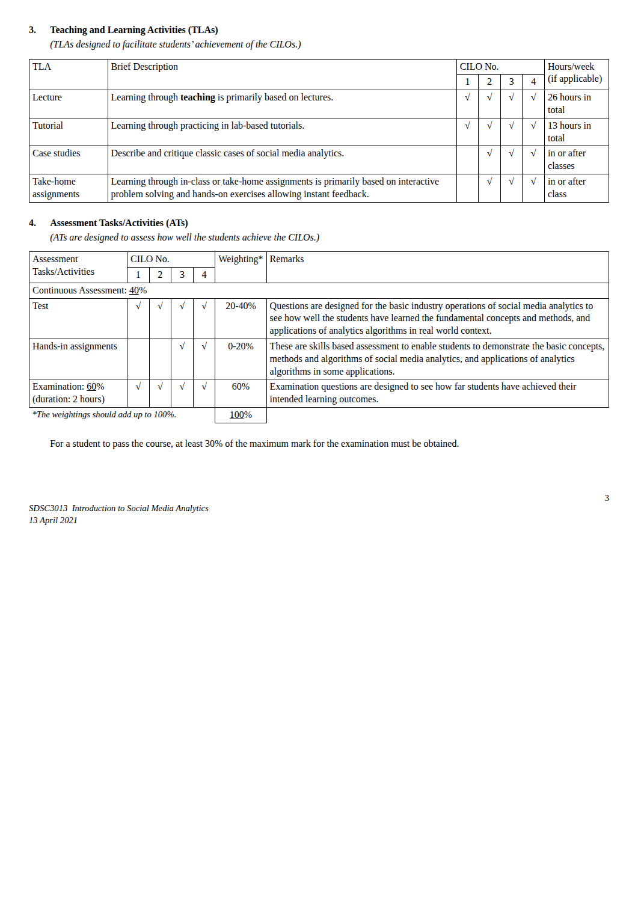3. Teaching and Learning Activities (TLAs)
(TLAs designed to facilitate students’ achievement of the CILOs.)
| TLA | Brief Description | CILO No. | Hours/week (if applicable) |
| --- | --- | --- | --- |
| 1 | 2 | 3 | 4 |
| Lecture | Learning through teaching is primarily based on lectures. | √ | √ | √ | √ | 26 hours in total |
| Tutorial | Learning through practicing in lab-based tutorials. | √ | √ | √ | √ | 13 hours in total |
| Case studies | Describe and critique classic cases of social media analytics. | | √ | √ | √ | in or after classes |
| Take-home assignments | Learning through in-class or take-home assignments is primarily based on interactive problem solving and hands-on exercises allowing instant feedback. | | √ | √ | √ | in or after class |
4. Assessment Tasks/Activities (ATs)
(ATs are designed to assess how well the students achieve the CILOs.)
| Assessment Tasks/Activities | CILO No. | Weighting* | Remarks |
| --- | --- | --- | --- |
| 1 | 2 | 3 | 4 |
| Continuous Assessment: 40 % |
| Test | √ | √ | √ | √ | 20-40% | Questions are designed for the basic industry operations of social media analytics to see how well the students have learned the fundamental concepts and methods, and applications of analytics algorithms in real world context. |
| Hands-in assignments | | | √ | √ | 0-20% | These are skills based assessment to enable students to demonstrate the basic concepts, methods and algorithms of social media analytics, and applications of analytics algorithms in some applications. |
| Examination: 60 % (duration: 2 hours) | √ | √ | √ | √ | 60% | Examination questions are designed to see how far students have achieved their intended learning outcomes. |
| *The weightings should add up to 100%. | 100 % | |
For a student to pass the course, at least 30% of the maximum mark for the examination must be obtained.
3 SDSC3013 Introduction to Social Media Analytics
13 April 2021